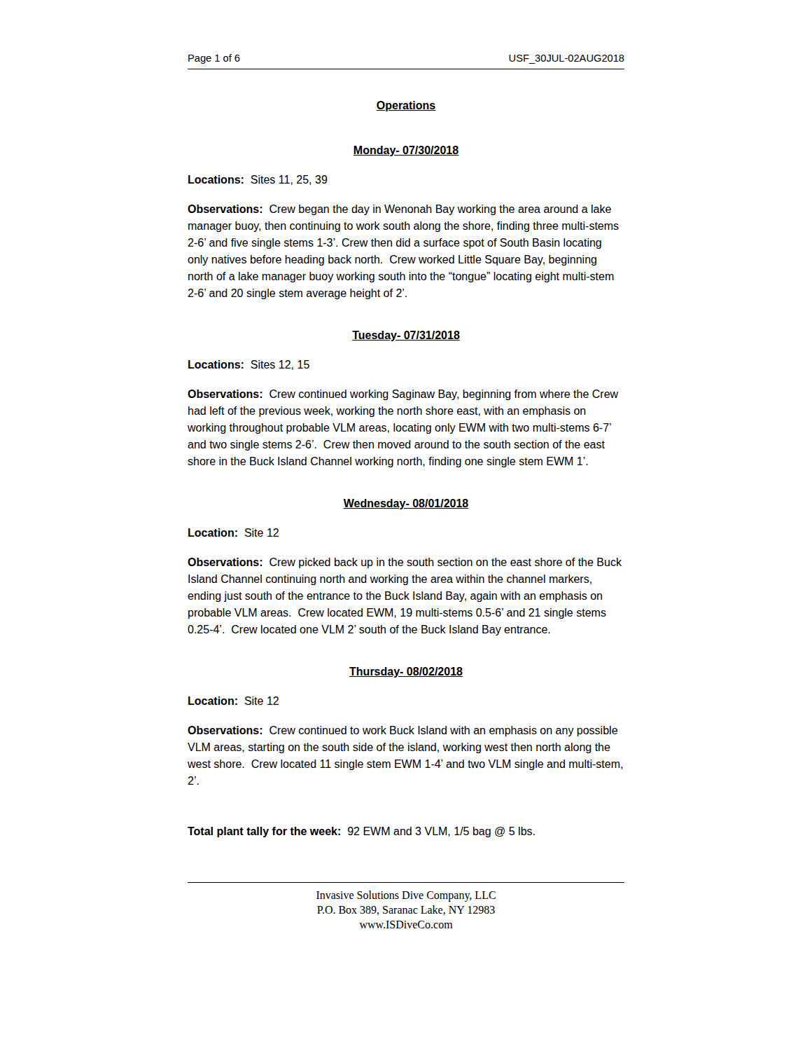Page 1 of 6
USF_30JUL-02AUG2018
Operations
Monday- 07/30/2018
Locations: Sites 11, 25, 39
Observations: Crew began the day in Wenonah Bay working the area around a lake manager buoy, then continuing to work south along the shore, finding three multi-stems 2-6’ and five single stems 1-3’. Crew then did a surface spot of South Basin locating only natives before heading back north. Crew worked Little Square Bay, beginning north of a lake manager buoy working south into the “tongue” locating eight multi-stem 2-6’ and 20 single stem average height of 2’.
Tuesday- 07/31/2018
Locations: Sites 12, 15
Observations: Crew continued working Saginaw Bay, beginning from where the Crew had left of the previous week, working the north shore east, with an emphasis on working throughout probable VLM areas, locating only EWM with two multi-stems 6-7’ and two single stems 2-6’. Crew then moved around to the south section of the east shore in the Buck Island Channel working north, finding one single stem EWM 1’.
Wednesday- 08/01/2018
Location: Site 12
Observations: Crew picked back up in the south section on the east shore of the Buck Island Channel continuing north and working the area within the channel markers, ending just south of the entrance to the Buck Island Bay, again with an emphasis on probable VLM areas. Crew located EWM, 19 multi-stems 0.5-6’ and 21 single stems 0.25-4’. Crew located one VLM 2’ south of the Buck Island Bay entrance.
Thursday- 08/02/2018
Location: Site 12
Observations: Crew continued to work Buck Island with an emphasis on any possible VLM areas, starting on the south side of the island, working west then north along the west shore. Crew located 11 single stem EWM 1-4’ and two VLM single and multi-stem, 2’.
Total plant tally for the week: 92 EWM and 3 VLM, 1/5 bag @ 5 lbs.
Invasive Solutions Dive Company, LLC
P.O. Box 389, Saranac Lake, NY 12983
www.ISDiveCo.com